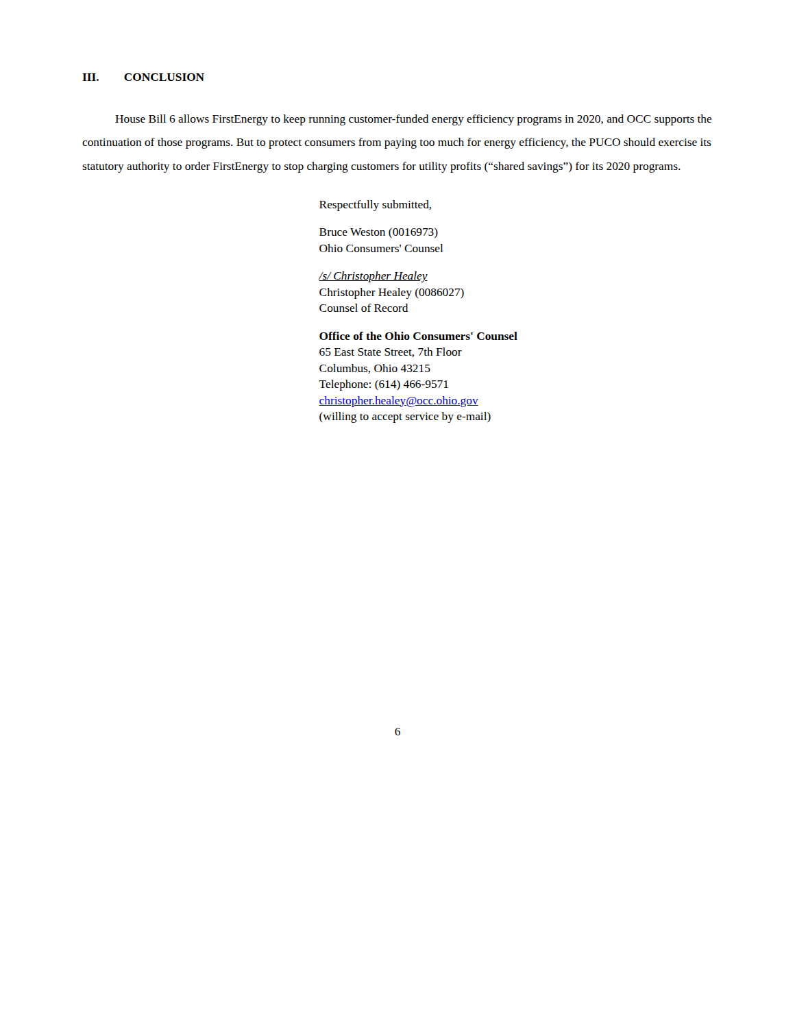III. CONCLUSION
House Bill 6 allows FirstEnergy to keep running customer-funded energy efficiency programs in 2020, and OCC supports the continuation of those programs. But to protect consumers from paying too much for energy efficiency, the PUCO should exercise its statutory authority to order FirstEnergy to stop charging customers for utility profits (“shared savings”) for its 2020 programs.
Respectfully submitted,
Bruce Weston (0016973)
Ohio Consumers' Counsel
/s/ Christopher Healey
Christopher Healey (0086027)
Counsel of Record
Office of the Ohio Consumers' Counsel
65 East State Street, 7th Floor
Columbus, Ohio 43215
Telephone: (614) 466-9571
christopher.healey@occ.ohio.gov
(willing to accept service by e-mail)
6